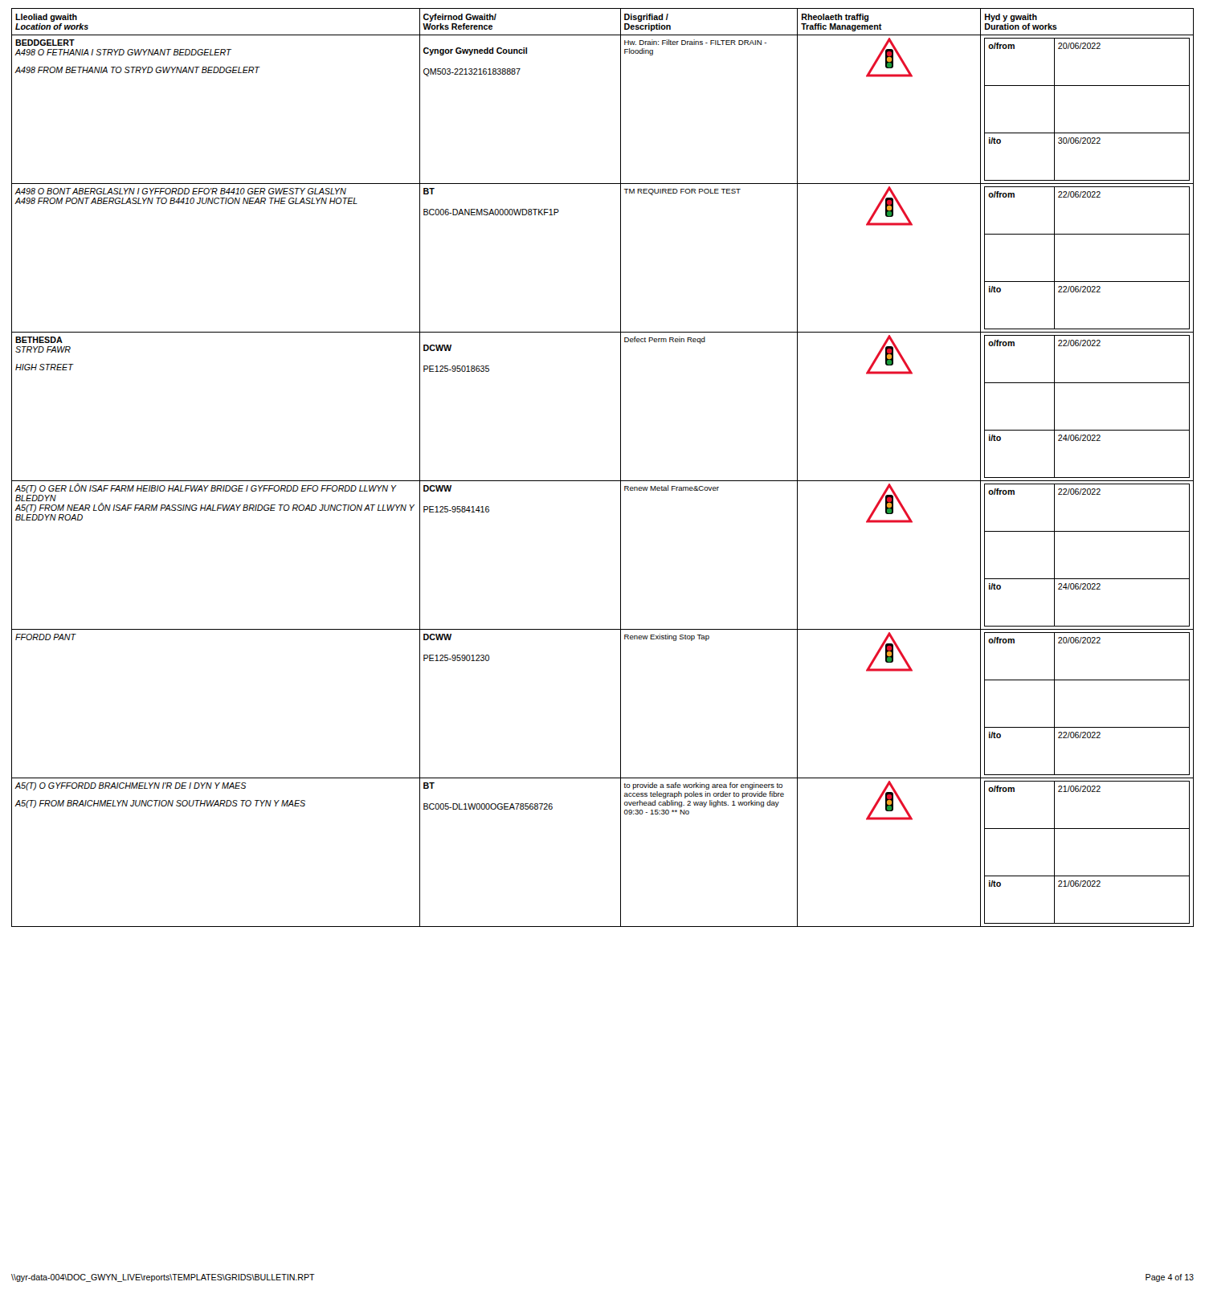| Lleoliad gwaith Location of works | Cyfeirnod Gwaith/ Works Reference | Disgrifiad / Description | Rheolaeth traffig Traffic Management | Hyd y gwaith Duration of works |
| --- | --- | --- | --- | --- |
| BEDDGELERT A498 O FETHANIA I STRYD GWYNANT BEDDGELERT A498 FROM BETHANIA TO STRYD GWYNANT BEDDGELERT | Cyngor Gwynedd Council QM503-22132161838887 | Hw. Drain: Filter Drains - FILTER DRAIN - Flooding | | / o/from / 20/06/2022 / / i/to / 30/06/2022 / |
| A498 O BONT ABERGLASLYN I GYFFORDD EFO'R B4410 GER GWESTY GLASLYN A498 FROM PONT ABERGLASLYN TO B4410 JUNCTION NEAR THE GLASLYN HOTEL | BT BC006-DANEMSA0000WD8TKF1P | TM REQUIRED FOR POLE TEST | | / o/from / 22/06/2022 / / i/to / 22/06/2022 / |
| BETHESDA STRYD FAWR HIGH STREET | DCWW PE125-95018635 | Defect Perm Rein Reqd | | / o/from / 22/06/2022 / / i/to / 24/06/2022 / |
| A5(T) O GER LÔN ISAF FARM HEIBIO HALFWAY BRIDGE I GYFFORDD EFO FFORDD LLWYN Y BLEDDYN A5(T) FROM NEAR LÔN ISAF FARM PASSING HALFWAY BRIDGE TO ROAD JUNCTION AT LLWYN Y BLEDDYN ROAD | DCWW PE125-95841416 | Renew Metal Frame&Cover | | / o/from / 22/06/2022 / / i/to / 24/06/2022 / |
| FFORDD PANT | DCWW PE125-95901230 | Renew Existing Stop Tap | | / o/from / 20/06/2022 / / i/to / 22/06/2022 / |
| A5(T) O GYFFORDD BRAICHMELYN I'R DE I DYN Y MAES A5(T) FROM BRAICHMELYN JUNCTION SOUTHWARDS TO TYN Y MAES | BT BC005-DL1W000OGEA78568726 | to provide a safe working area for engineers to access telegraph poles in order to provide fibre overhead cabling. 2 way lights. 1 working day 09:30 - 15:30 ** No | | / o/from / 21/06/2022 / / i/to / 21/06/2022 / |
\\gyr-data-004\DOC_GWYN_LIVE\reports\TEMPLATES\GRIDS\BULLETIN.RPT Page 4 of 13